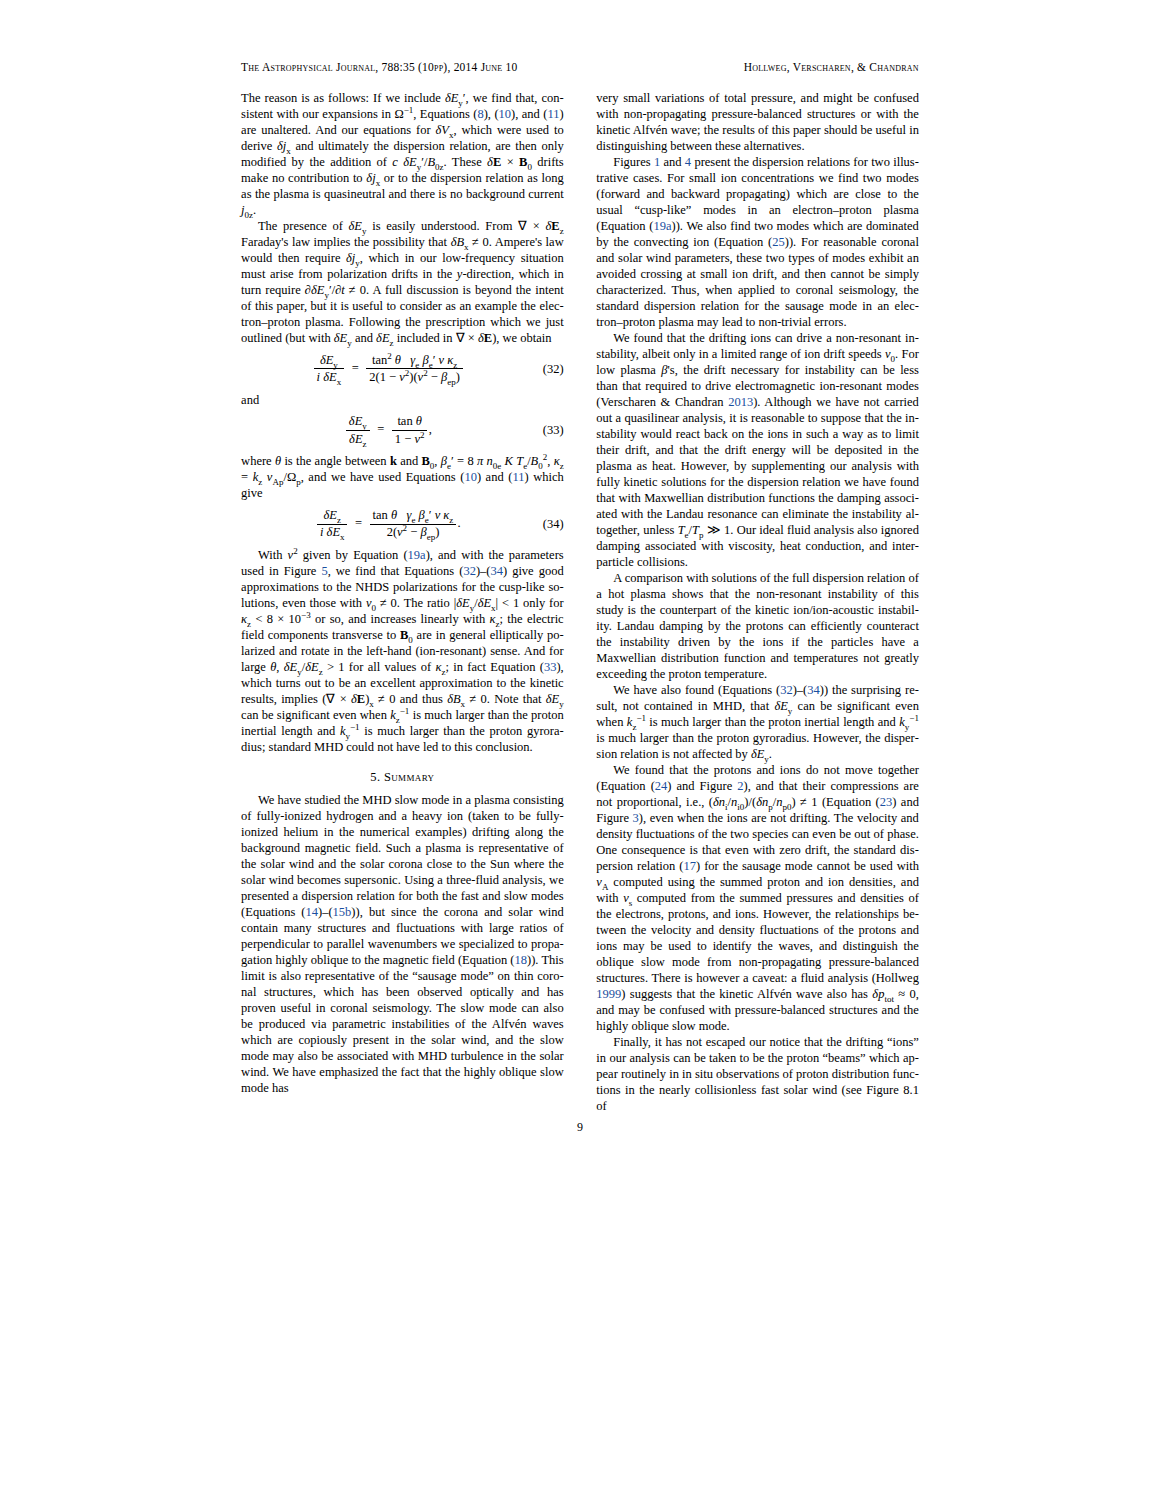The Astrophysical Journal, 788:35 (10pp), 2014 June 10
Hollweg, Verscharen, & Chandran
The reason is as follows: If we include δEy′, we find that, consistent with our expansions in Ω−1, Equations (8), (10), and (11) are unaltered. And our equations for δVx, which were used to derive δjx and ultimately the dispersion relation, are then only modified by the addition of c δEy′/B0z. These δE × B0 drifts make no contribution to δjx or to the dispersion relation as long as the plasma is quasineutral and there is no background current j0z.
The presence of δEy is easily understood. From ∇ × δEz Faraday's law implies the possibility that δBx ≠ 0. Ampere's law would then require δjy, which in our low-frequency situation must arise from polarization drifts in the y-direction, which in turn require ∂δEy′/∂t ≠ 0. A full discussion is beyond the intent of this paper, but it is useful to consider as an example the electron–proton plasma. Following the prescription which we just outlined (but with δEy and δEz included in ∇ × δE), we obtain
δEy i δEx = tan2 θ γe βe′ v κz 2(1 − v2)(v2 − βep)
(32)
and
δEy δEz = tan θ 1 − v2,
(33)
where θ is the angle between k and B0, βe′ = 8 π n0e K Te/B02, κz = kz vAp/Ωp, and we have used Equations (10) and (11) which give
δEz i δEx = tan θ γe βe′ v κz 2(v2 − βep).
(34)
With v2 given by Equation (19a), and with the parameters used in Figure 5, we find that Equations (32)–(34) give good approximations to the NHDS polarizations for the cusp-like solutions, even those with v0 ≠ 0. The ratio |δEy/δEx| < 1 only for κz < 8 × 10−3 or so, and increases linearly with κz; the electric field components transverse to B0 are in general elliptically polarized and rotate in the left-hand (ion-resonant) sense. And for large θ, δEy/δEz > 1 for all values of κz; in fact Equation (33), which turns out to be an excellent approximation to the kinetic results, implies (∇ × δE)x ≠ 0 and thus δBx ≠ 0. Note that δEy can be significant even when kz−1 is much larger than the proton inertial length and ky−1 is much larger than the proton gyroradius; standard MHD could not have led to this conclusion.
5. Summary
We have studied the MHD slow mode in a plasma consisting of fully-ionized hydrogen and a heavy ion (taken to be fully-ionized helium in the numerical examples) drifting along the background magnetic field. Such a plasma is representative of the solar wind and the solar corona close to the Sun where the solar wind becomes supersonic. Using a three-fluid analysis, we presented a dispersion relation for both the fast and slow modes (Equations (14)–(15b)), but since the corona and solar wind contain many structures and fluctuations with large ratios of perpendicular to parallel wavenumbers we specialized to propagation highly oblique to the magnetic field (Equation (18)). This limit is also representative of the “sausage mode” on thin coronal structures, which has been observed optically and has proven useful in coronal seismology. The slow mode can also be produced via parametric instabilities of the Alfvén waves which are copiously present in the solar wind, and the slow mode may also be associated with MHD turbulence in the solar wind. We have emphasized the fact that the highly oblique slow mode has
very small variations of total pressure, and might be confused with non-propagating pressure-balanced structures or with the kinetic Alfvén wave; the results of this paper should be useful in distinguishing between these alternatives.
Figures 1 and 4 present the dispersion relations for two illustrative cases. For small ion concentrations we find two modes (forward and backward propagating) which are close to the usual “cusp-like” modes in an electron–proton plasma (Equation (19a)). We also find two modes which are dominated by the convecting ion (Equation (25)). For reasonable coronal and solar wind parameters, these two types of modes exhibit an avoided crossing at small ion drift, and then cannot be simply characterized. Thus, when applied to coronal seismology, the standard dispersion relation for the sausage mode in an electron–proton plasma may lead to non-trivial errors.
We found that the drifting ions can drive a non-resonant instability, albeit only in a limited range of ion drift speeds v0. For low plasma β's, the drift necessary for instability can be less than that required to drive electromagnetic ion-resonant modes (Verscharen & Chandran 2013). Although we have not carried out a quasilinear analysis, it is reasonable to suppose that the instability would react back on the ions in such a way as to limit their drift, and that the drift energy will be deposited in the plasma as heat. However, by supplementing our analysis with fully kinetic solutions for the dispersion relation we have found that with Maxwellian distribution functions the damping associated with the Landau resonance can eliminate the instability altogether, unless Te/Tp ≫ 1. Our ideal fluid analysis also ignored damping associated with viscosity, heat conduction, and inter-particle collisions.
A comparison with solutions of the full dispersion relation of a hot plasma shows that the non-resonant instability of this study is the counterpart of the kinetic ion/ion-acoustic instability. Landau damping by the protons can efficiently counteract the instability driven by the ions if the particles have a Maxwellian distribution function and temperatures not greatly exceeding the proton temperature.
We have also found (Equations (32)–(34)) the surprising result, not contained in MHD, that δEy can be significant even when kz−1 is much larger than the proton inertial length and ky−1 is much larger than the proton gyroradius. However, the dispersion relation is not affected by δEy.
We found that the protons and ions do not move together (Equation (24) and Figure 2), and that their compressions are not proportional, i.e., (δni/ni0)/(δnp/np0) ≠ 1 (Equation (23) and Figure 3), even when the ions are not drifting. The velocity and density fluctuations of the two species can even be out of phase. One consequence is that even with zero drift, the standard dispersion relation (17) for the sausage mode cannot be used with vA computed using the summed proton and ion densities, and with vs computed from the summed pressures and densities of the electrons, protons, and ions. However, the relationships between the velocity and density fluctuations of the protons and ions may be used to identify the waves, and distinguish the oblique slow mode from non-propagating pressure-balanced structures. There is however a caveat: a fluid analysis (Hollweg 1999) suggests that the kinetic Alfvén wave also has δptot ≈ 0, and may be confused with pressure-balanced structures and the highly oblique slow mode.
Finally, it has not escaped our notice that the drifting “ions” in our analysis can be taken to be the proton “beams” which appear routinely in in situ observations of proton distribution functions in the nearly collisionless fast solar wind (see Figure 8.1 of
9